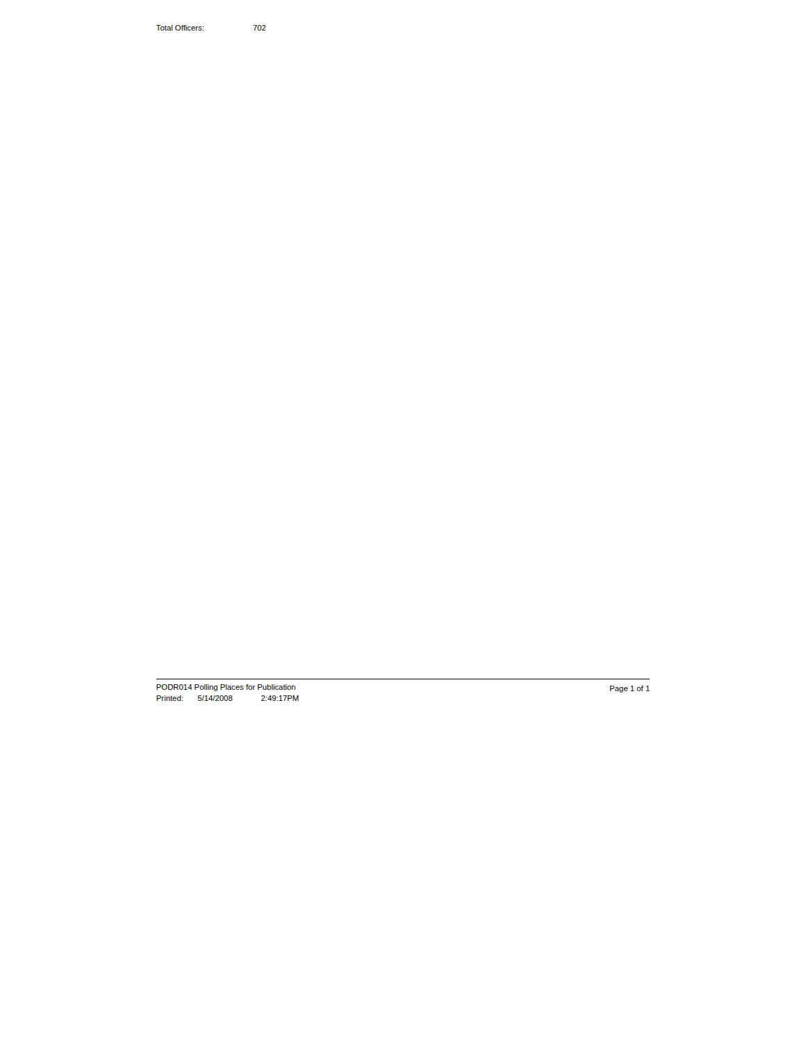Total Officers: 702
PODR014 Polling Places for Publication
Printed: 5/14/20082:49:17PM
Page 1 of 1